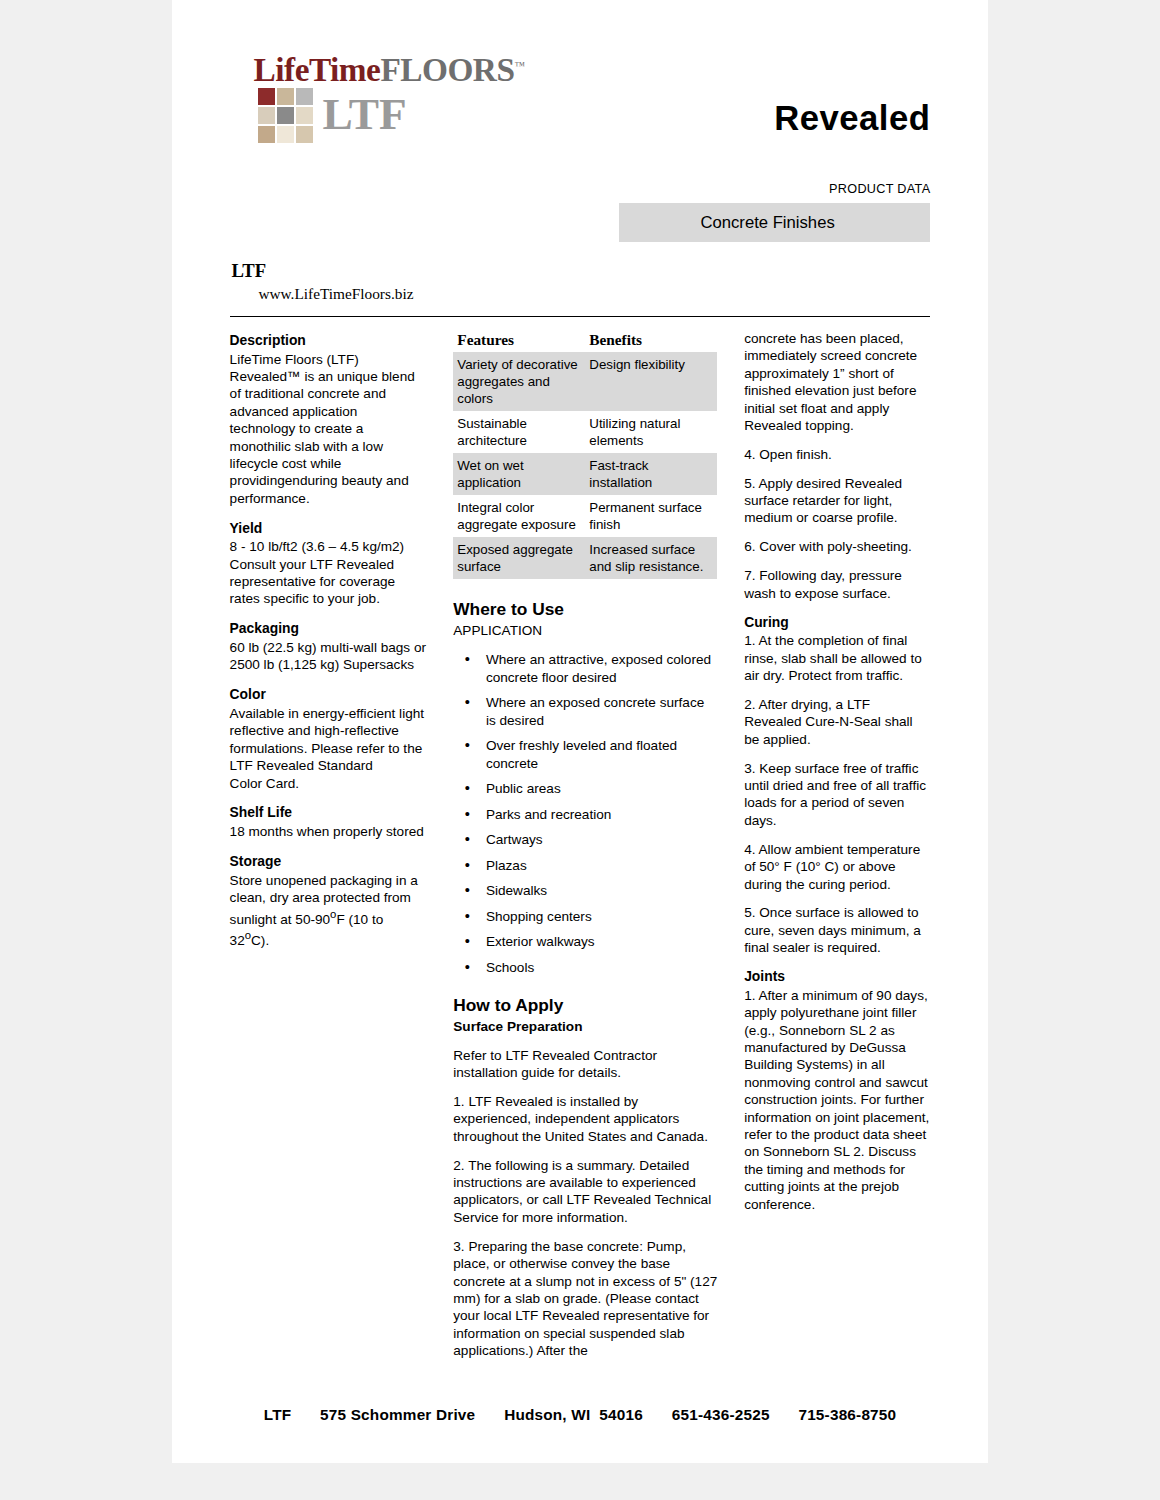LifeTime FLOORS™
LTF
Revealed
PRODUCT DATA
Concrete Finishes
LTF www.LifeTimeFloors.biz
Description
LifeTime Floors (LTF) Revealed™ is an unique blend of traditional concrete and advanced application technology to create a monothilic slab with a low lifecycle cost while providingenduring beauty and performance.
Yield
8 - 10 lb/ft2 (3.6 – 4.5 kg/m2) Consult your LTF Revealed representative for coverage rates specific to your job.
Packaging
60 lb (22.5 kg) multi-wall bags or 2500 lb (1,125 kg) Supersacks
Color
Available in energy-efficient light reflective and high-reflective formulations. Please refer to the LTF Revealed Standard
Color Card.
Shelf Life
18 months when properly stored
Storage
Store unopened packaging in a clean, dry area protected from sunlight at 50-90oF (10 to 32oC).
| Features | Benefits |
| --- | --- |
| Variety of decorative aggregates and colors | Design flexibility |
| Sustainable architecture | Utilizing natural elements |
| Wet on wet application | Fast-track installation |
| Integral color aggregate exposure | Permanent surface finish |
| Exposed aggregate surface | Increased surface and slip resistance. |
Where to Use
APPLICATION
Where an attractive, exposed colored concrete floor desired
Where an exposed concrete surface is desired
Over freshly leveled and floated concrete
Public areas
Parks and recreation
Cartways
Plazas
Sidewalks
Shopping centers
Exterior walkways
Schools
How to Apply
Surface Preparation
Refer to LTF Revealed Contractor installation guide for details.
1. LTF Revealed is installed by experienced, independent applicators throughout the United States and Canada.
2. The following is a summary. Detailed instructions are available to experienced applicators, or call LTF Revealed Technical Service for more information.
3. Preparing the base concrete: Pump, place, or otherwise convey the base concrete at a slump not in excess of 5" (127 mm) for a slab on grade. (Please contact your local LTF Revealed representative for information on special suspended slab applications.) After the
concrete has been placed, immediately screed concrete approximately 1” short of finished elevation just before initial set float and apply Revealed topping.
4. Open finish.
5. Apply desired Revealed surface retarder for light, medium or coarse profile.
6. Cover with poly-sheeting.
7. Following day, pressure wash to expose surface.
Curing
1. At the completion of final rinse, slab shall be allowed to air dry. Protect from traffic.
2. After drying, a LTF Revealed Cure-N-Seal shall be applied.
3. Keep surface free of traffic until dried and free of all traffic loads for a period of seven days.
4. Allow ambient temperature of 50° F (10° C) or above during the curing period.
5. Once surface is allowed to cure, seven days minimum, a final sealer is required.
Joints
1. After a minimum of 90 days, apply polyurethane joint filler (e.g., Sonneborn SL 2 as manufactured by DeGussa Building Systems) in all nonmoving control and sawcut construction joints. For further information on joint placement, refer to the product data sheet on Sonneborn SL 2. Discuss the timing and methods for cutting joints at the prejob conference.
LTF 575 Schommer Drive Hudson, WI 54016 651-436-2525 715-386-8750